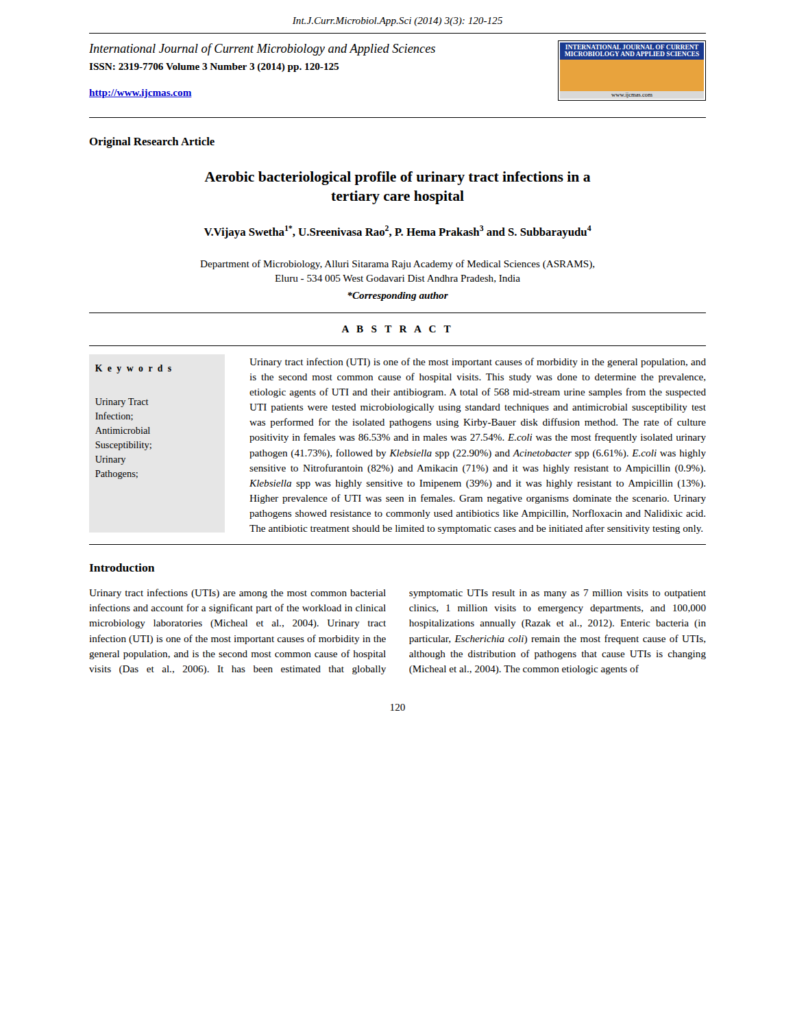Int.J.Curr.Microbiol.App.Sci (2014) 3(3): 120-125
International Journal of Current Microbiology and Applied Sciences
ISSN: 2319-7706 Volume 3 Number 3 (2014) pp. 120-125
http://www.ijcmas.com
INTERNATIONAL JOURNAL OF CURRENT MICROBIOLOGY AND APPLIED SCIENCES
www.ijcmas.com
Original Research Article
Aerobic bacteriological profile of urinary tract infections in a
tertiary care hospital
V.Vijaya Swetha1*, U.Sreenivasa Rao2, P. Hema Prakash3 and S. Subbarayudu4
Department of Microbiology, Alluri Sitarama Raju Academy of Medical Sciences (ASRAMS),
Eluru - 534 005 West Godavari Dist Andhra Pradesh, India
*Corresponding author
A B S T R A C T
K e y w o r d s
Urinary Tract
Infection;
Antimicrobial
Susceptibility;
Urinary
Pathogens;
Urinary tract infection (UTI) is one of the most important causes of morbidity in the general population, and is the second most common cause of hospital visits. This study was done to determine the prevalence, etiologic agents of UTI and their antibiogram. A total of 568 mid-stream urine samples from the suspected UTI patients were tested microbiologically using standard techniques and antimicrobial susceptibility test was performed for the isolated pathogens using Kirby-Bauer disk diffusion method. The rate of culture positivity in females was 86.53% and in males was 27.54%. E.coli was the most frequently isolated urinary pathogen (41.73%), followed by Klebsiella spp (22.90%) and Acinetobacter spp (6.61%). E.coli was highly sensitive to Nitrofurantoin (82%) and Amikacin (71%) and it was highly resistant to Ampicillin (0.9%). Klebsiella spp was highly sensitive to Imipenem (39%) and it was highly resistant to Ampicillin (13%). Higher prevalence of UTI was seen in females. Gram negative organisms dominate the scenario. Urinary pathogens showed resistance to commonly used antibiotics like Ampicillin, Norfloxacin and Nalidixic acid. The antibiotic treatment should be limited to symptomatic cases and be initiated after sensitivity testing only.
Introduction
Urinary tract infections (UTIs) are among the most common bacterial infections and account for a significant part of the workload in clinical microbiology laboratories (Micheal et al., 2004). Urinary tract infection (UTI) is one of the most important causes of morbidity in the general population, and is the second most common cause of hospital visits (Das et al., 2006). It has been estimated that globally symptomatic UTIs result in as many as 7 million visits to outpatient clinics, 1 million visits to emergency departments, and 100,000 hospitalizations annually (Razak et al., 2012). Enteric bacteria (in particular, Escherichia coli) remain the most frequent cause of UTIs, although the distribution of pathogens that cause UTIs is changing (Micheal et al., 2004). The common etiologic agents of
120